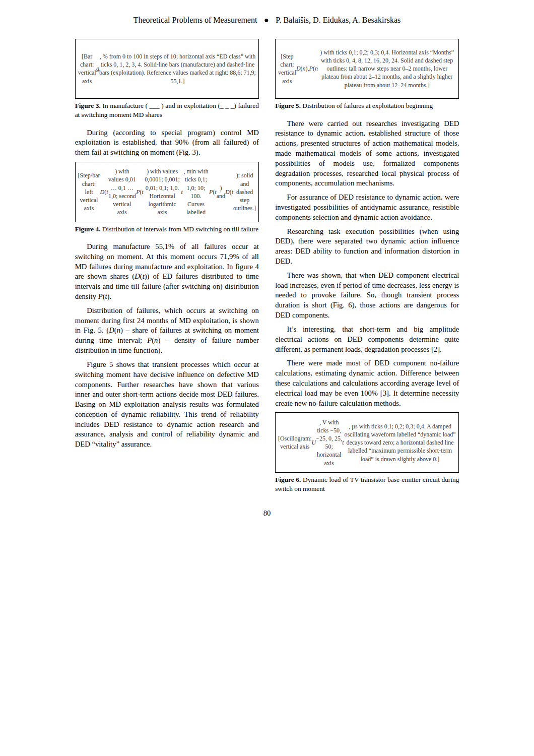Theoretical Problems of Measurement ● P. Balaišis, D. Eidukas, A. Besakirskas
[Bar chart: vertical axis g, % from 0 to 100 in steps of 10; horizontal axis “ED class” with ticks 0, 1, 2, 3, 4. Solid-line bars (manufacture) and dashed-line bars (exploitation). Reference values marked at right: 88,6; 71,9; 55,1.]
Figure 3. In manufacture ( ___ ) and in exploitation (_ _ _) failured at switching moment MD shares
During (according to special program) control MD exploitation is established, that 90% (from all failured) of them fail at switching on moment (Fig. 3).
[Step/bar chart: left vertical axis D(t) with values 0,01 … 0,1 … 1,0; second vertical axis P(t) with values 0,0001; 0,001; 0,01; 0,1; 1,0. Horizontal logarithmic axis t, min with ticks 0,1; 1,0; 10; 100. Curves labelled P(t) and D(t); solid and dashed step outlines.]
Figure 4. Distribution of intervals from MD switching on till failure
During manufacture 55,1% of all failures occur at switching on moment. At this moment occurs 71,9% of all MD failures during manufacture and exploitation. In figure 4 are shown shares (D(t)) of ED failures distributed to time intervals and time till failure (after switching on) distribution density P(t).
Distribution of failures, which occurs at switching on moment during first 24 months of MD exploitation, is shown in Fig. 5. (D(n) – share of failures at switching on moment during time interval; P(n) – density of failure number distribution in time function).
Figure 5 shows that transient processes which occur at switching moment have decisive influence on defective MD components. Further researches have shown that various inner and outer short-term actions decide most DED failures. Basing on MD exploitation analysis results was formulated conception of dynamic reliability. This trend of reliability includes DED resistance to dynamic action research and assurance, analysis and control of reliability dynamic and DED “vitality” assurance.
[Step chart: vertical axis D(n), P(n) with ticks 0,1; 0,2; 0,3; 0,4. Horizontal axis “Months” with ticks 0, 4, 8, 12, 16, 20, 24. Solid and dashed step outlines: tall narrow steps near 0–2 months, lower plateau from about 2–12 months, and a slightly higher plateau from about 12–24 months.]
Figure 5. Distribution of failures at exploitation beginning
There were carried out researches investigating DED resistance to dynamic action, established structure of those actions, presented structures of action mathematical models, made mathematical models of some actions, investigated possibilities of models use, formalized components degradation processes, researched local physical process of components, accumulation mechanisms.
For assurance of DED resistance to dynamic action, were investigated possibilities of antidynamic assurance, resistible components selection and dynamic action avoidance.
Researching task execution possibilities (when using DED), there were separated two dynamic action influence areas: DED ability to function and information distortion in DED.
There was shown, that when DED component electrical load increases, even if period of time decreases, less energy is needed to provoke failure. So, though transient process duration is short (Fig. 6), those actions are dangerous for DED components.
It’s interesting, that short-term and big amplitude electrical actions on DED components determine quite different, as permanent loads, degradation processes [2].
There were made most of DED component no-failure calculations, estimating dynamic action. Difference between these calculations and calculations according average level of electrical load may be even 100% [3]. It determine necessity create new no-failure calculation methods.
[Oscillogram: vertical axis U, V with ticks −50, −25, 0, 25, 50; horizontal axis t, µs with ticks 0,1; 0,2; 0,3; 0,4. A damped oscillating waveform labelled “dynamic load” decays toward zero; a horizontal dashed line labelled “maximum permissible short-term load” is drawn slightly above 0.]
Figure 6. Dynamic load of TV transistor base-emitter circuit during switch on moment
80